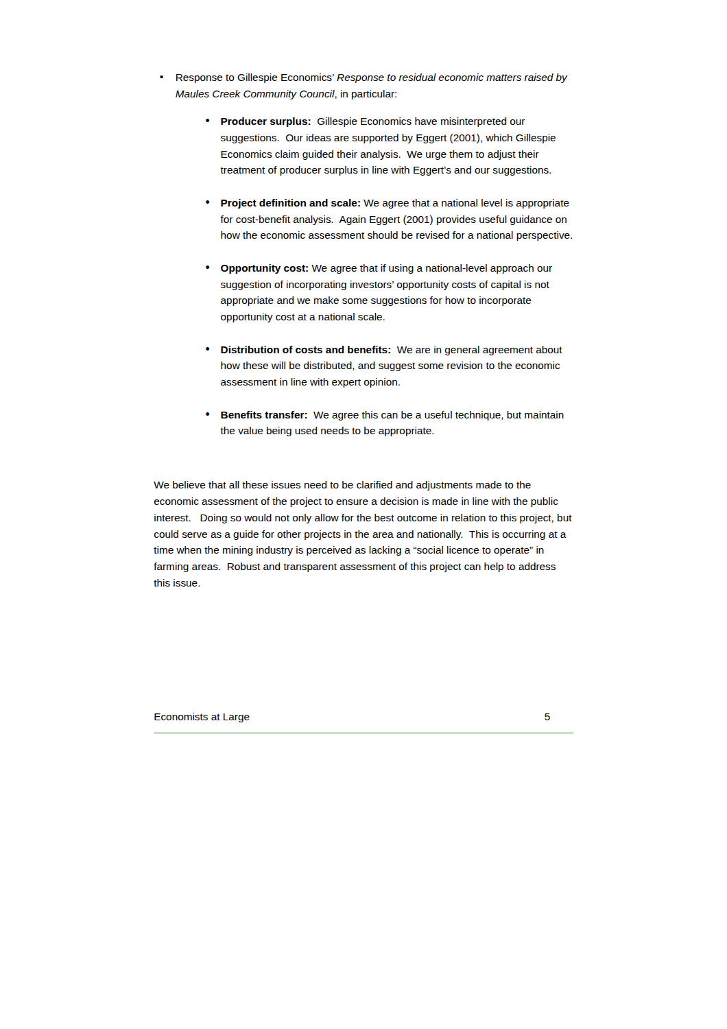Response to Gillespie Economics’ Response to residual economic matters raised by Maules Creek Community Council, in particular:
Producer surplus: Gillespie Economics have misinterpreted our suggestions. Our ideas are supported by Eggert (2001), which Gillespie Economics claim guided their analysis. We urge them to adjust their treatment of producer surplus in line with Eggert’s and our suggestions.
Project definition and scale: We agree that a national level is appropriate for cost-benefit analysis. Again Eggert (2001) provides useful guidance on how the economic assessment should be revised for a national perspective.
Opportunity cost: We agree that if using a national-level approach our suggestion of incorporating investors’ opportunity costs of capital is not appropriate and we make some suggestions for how to incorporate opportunity cost at a national scale.
Distribution of costs and benefits: We are in general agreement about how these will be distributed, and suggest some revision to the economic assessment in line with expert opinion.
Benefits transfer: We agree this can be a useful technique, but maintain the value being used needs to be appropriate.
We believe that all these issues need to be clarified and adjustments made to the economic assessment of the project to ensure a decision is made in line with the public interest. Doing so would not only allow for the best outcome in relation to this project, but could serve as a guide for other projects in the area and nationally. This is occurring at a time when the mining industry is perceived as lacking a “social licence to operate” in farming areas. Robust and transparent assessment of this project can help to address this issue.
Economists at Large
5